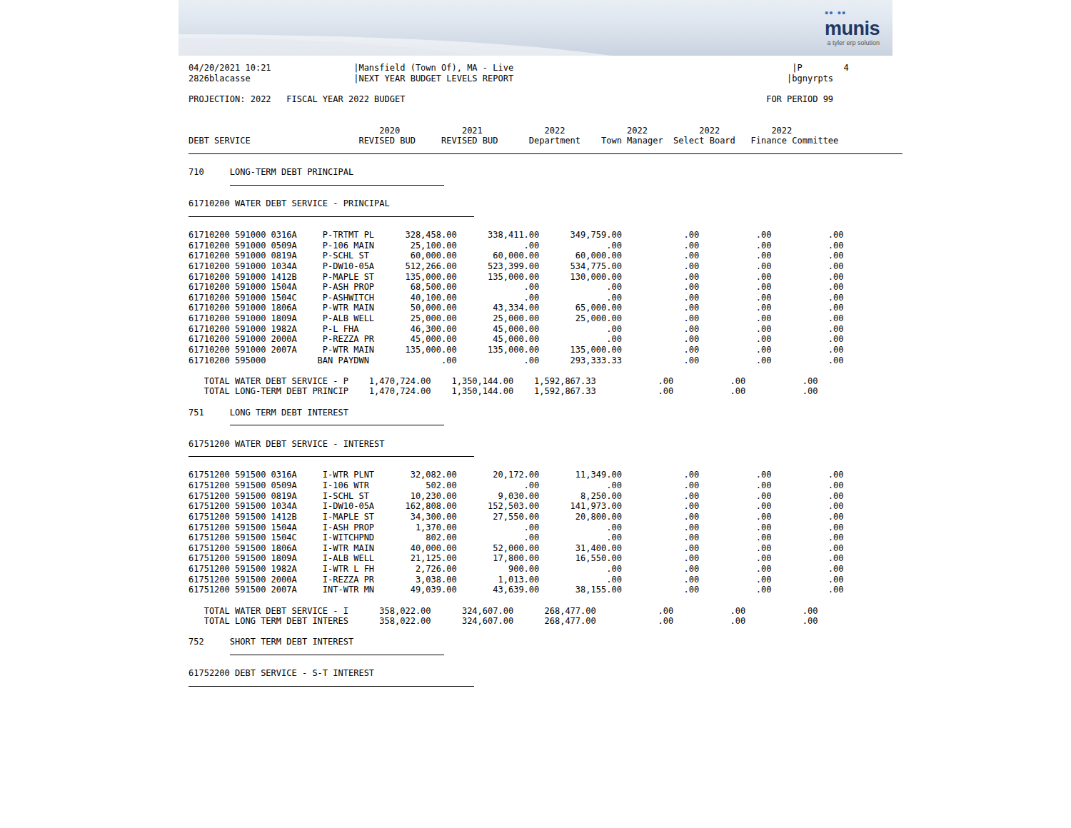•• ••
munis
a tyler erp solution
04/20/2021 10:21                |Mansfield (Town Of), MA - Live                                                      |P        4
2826blacasse                    |NEXT YEAR BUDGET LEVELS REPORT                                                     |bgnyrpts

PROJECTION: 2022   FISCAL YEAR 2022 BUDGET                                                                      FOR PERIOD 99


                                     2020            2021            2022            2022          2022          2022
DEBT SERVICE                     REVISED BUD     REVISED BUD      Department    Town Manager  Select Board   Finance Committee


710     LONG-TERM DEBT PRINCIPAL
        

61710200 WATER DEBT SERVICE - PRINCIPAL


61710200 591000 0316A     P-TRTMT PL      328,458.00      338,411.00      349,759.00            .00           .00           .00
61710200 591000 0509A     P-106 MAIN       25,100.00             .00             .00            .00           .00           .00
61710200 591000 0819A     P-SCHL ST        60,000.00       60,000.00       60,000.00            .00           .00           .00
61710200 591000 1034A     P-DW10-05A      512,266.00      523,399.00      534,775.00            .00           .00           .00
61710200 591000 1412B     P-MAPLE ST      135,000.00      135,000.00      130,000.00            .00           .00           .00
61710200 591000 1504A     P-ASH PROP       68,500.00             .00             .00            .00           .00           .00
61710200 591000 1504C     P-ASHWITCH       40,100.00             .00             .00            .00           .00           .00
61710200 591000 1806A     P-WTR MAIN       50,000.00       43,334.00       65,000.00            .00           .00           .00
61710200 591000 1809A     P-ALB WELL       25,000.00       25,000.00       25,000.00            .00           .00           .00
61710200 591000 1982A     P-L FHA          46,300.00       45,000.00             .00            .00           .00           .00
61710200 591000 2000A     P-REZZA PR       45,000.00       45,000.00             .00            .00           .00           .00
61710200 591000 2007A     P-WTR MAIN      135,000.00      135,000.00      135,000.00            .00           .00           .00
61710200 595000          BAN PAYDWN              .00             .00      293,333.33            .00           .00           .00

   TOTAL WATER DEBT SERVICE - P    1,470,724.00    1,350,144.00    1,592,867.33            .00           .00           .00
   TOTAL LONG-TERM DEBT PRINCIP    1,470,724.00    1,350,144.00    1,592,867.33            .00           .00           .00

751     LONG TERM DEBT INTEREST
        

61751200 WATER DEBT SERVICE - INTEREST


61751200 591500 0316A     I-WTR PLNT       32,082.00       20,172.00       11,349.00            .00           .00           .00
61751200 591500 0509A     I-106 WTR           502.00             .00             .00            .00           .00           .00
61751200 591500 0819A     I-SCHL ST        10,230.00        9,030.00        8,250.00            .00           .00           .00
61751200 591500 1034A     I-DW10-05A      162,808.00      152,503.00      141,973.00            .00           .00           .00
61751200 591500 1412B     I-MAPLE ST       34,300.00       27,550.00       20,800.00            .00           .00           .00
61751200 591500 1504A     I-ASH PROP        1,370.00             .00             .00            .00           .00           .00
61751200 591500 1504C     I-WITCHPND          802.00             .00             .00            .00           .00           .00
61751200 591500 1806A     I-WTR MAIN       40,000.00       52,000.00       31,400.00            .00           .00           .00
61751200 591500 1809A     I-ALB WELL       21,125.00       17,800.00       16,550.00            .00           .00           .00
61751200 591500 1982A     I-WTR L FH        2,726.00          900.00             .00            .00           .00           .00
61751200 591500 2000A     I-REZZA PR        3,038.00        1,013.00             .00            .00           .00           .00
61751200 591500 2007A     INT-WTR MN       49,039.00       43,639.00       38,155.00            .00           .00           .00

   TOTAL WATER DEBT SERVICE - I      358,022.00      324,607.00      268,477.00            .00           .00           .00
   TOTAL LONG TERM DEBT INTERES      358,022.00      324,607.00      268,477.00            .00           .00           .00

752     SHORT TERM DEBT INTEREST
        

61752200 DEBT SERVICE - S-T INTEREST